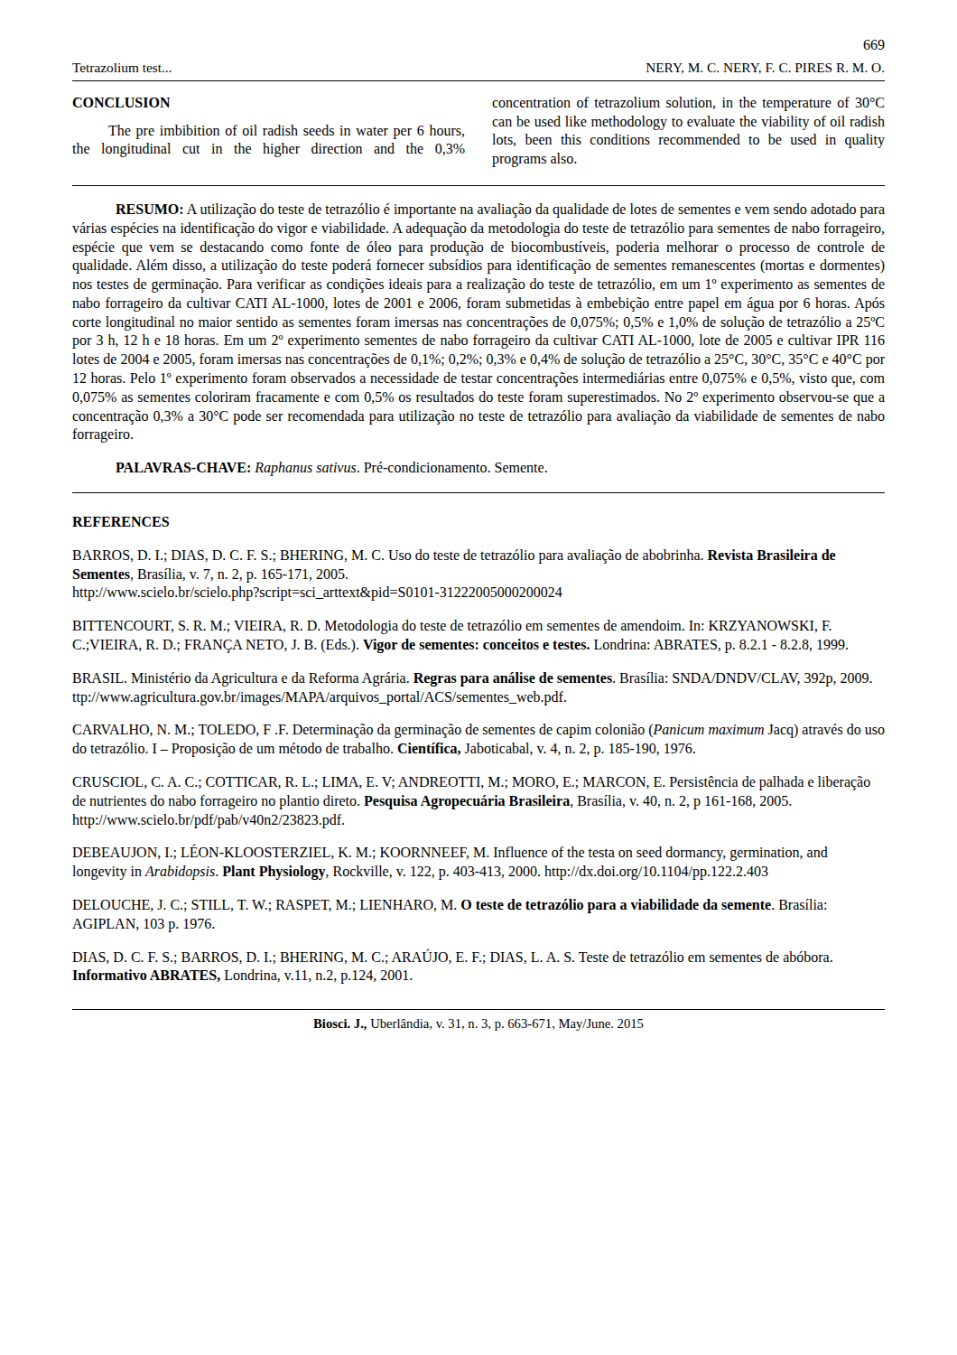669
Tetrazolium test...
NERY, M. C. NERY, F. C. PIRES R. M. O.
CONCLUSION
The pre imbibition of oil radish seeds in water per 6 hours, the longitudinal cut in the higher direction and the 0,3% concentration of tetrazolium solution, in the temperature of 30°C can be used like methodology to evaluate the viability of oil radish lots, been this conditions recommended to be used in quality programs also.
RESUMO: A utilização do teste de tetrazólio é importante na avaliação da qualidade de lotes de sementes e vem sendo adotado para várias espécies na identificação do vigor e viabilidade. A adequação da metodologia do teste de tetrazólio para sementes de nabo forrageiro, espécie que vem se destacando como fonte de óleo para produção de biocombustíveis, poderia melhorar o processo de controle de qualidade. Além disso, a utilização do teste poderá fornecer subsídios para identificação de sementes remanescentes (mortas e dormentes) nos testes de germinação. Para verificar as condições ideais para a realização do teste de tetrazólio, em um 1º experimento as sementes de nabo forrageiro da cultivar CATI AL-1000, lotes de 2001 e 2006, foram submetidas à embebição entre papel em água por 6 horas. Após corte longitudinal no maior sentido as sementes foram imersas nas concentrações de 0,075%; 0,5% e 1,0% de solução de tetrazólio a 25ºC por 3 h, 12 h e 18 horas. Em um 2º experimento sementes de nabo forrageiro da cultivar CATI AL-1000, lote de 2005 e cultivar IPR 116 lotes de 2004 e 2005, foram imersas nas concentrações de 0,1%; 0,2%; 0,3% e 0,4% de solução de tetrazólio a 25°C, 30°C, 35°C e 40°C por 12 horas. Pelo 1º experimento foram observados a necessidade de testar concentrações intermediárias entre 0,075% e 0,5%, visto que, com 0,075% as sementes coloriram fracamente e com 0,5% os resultados do teste foram superestimados. No 2º experimento observou-se que a concentração 0,3% a 30°C pode ser recomendada para utilização no teste de tetrazólio para avaliação da viabilidade de sementes de nabo forrageiro.
PALAVRAS-CHAVE: Raphanus sativus. Pré-condicionamento. Semente.
REFERENCES
BARROS, D. I.; DIAS, D. C. F. S.; BHERING, M. C. Uso do teste de tetrazólio para avaliação de abobrinha. Revista Brasileira de Sementes, Brasília, v. 7, n. 2, p. 165-171, 2005.
http://www.scielo.br/scielo.php?script=sci_arttext&pid=S0101-31222005000200024
BITTENCOURT, S. R. M.; VIEIRA, R. D. Metodologia do teste de tetrazólio em sementes de amendoim. In: KRZYANOWSKI, F. C.;VIEIRA, R. D.; FRANÇA NETO, J. B. (Eds.). Vigor de sementes: conceitos e testes. Londrina: ABRATES, p. 8.2.1 - 8.2.8, 1999.
BRASIL. Ministério da Agricultura e da Reforma Agrária. Regras para análise de sementes. Brasília: SNDA/DNDV/CLAV, 392p, 2009.
ttp://www.agricultura.gov.br/images/MAPA/arquivos_portal/ACS/sementes_web.pdf.
CARVALHO, N. M.; TOLEDO, F .F. Determinação da germinação de sementes de capim colonião (Panicum maximum Jacq) através do uso do tetrazólio. I – Proposição de um método de trabalho. Científica, Jaboticabal, v. 4, n. 2, p. 185-190, 1976.
CRUSCIOL, C. A. C.; COTTICAR, R. L.; LIMA, E. V; ANDREOTTI, M.; MORO, E.; MARCON, E. Persistência de palhada e liberação de nutrientes do nabo forrageiro no plantio direto. Pesquisa Agropecuária Brasileira, Brasília, v. 40, n. 2, p 161-168, 2005. http://www.scielo.br/pdf/pab/v40n2/23823.pdf.
DEBEAUJON, I.; LÉON-KLOOSTERZIEL, K. M.; KOORNNEEF, M. Influence of the testa on seed dormancy, germination, and longevity in Arabidopsis. Plant Physiology, Rockville, v. 122, p. 403-413, 2000. http://dx.doi.org/10.1104/pp.122.2.403
DELOUCHE, J. C.; STILL, T. W.; RASPET, M.; LIENHARO, M. O teste de tetrazólio para a viabilidade da semente. Brasília: AGIPLAN, 103 p. 1976.
DIAS, D. C. F. S.; BARROS, D. I.; BHERING, M. C.; ARAÚJO, E. F.; DIAS, L. A. S. Teste de tetrazólio em sementes de abóbora. Informativo ABRATES, Londrina, v.11, n.2, p.124, 2001.
Biosci. J., Uberlândia, v. 31, n. 3, p. 663-671, May/June. 2015